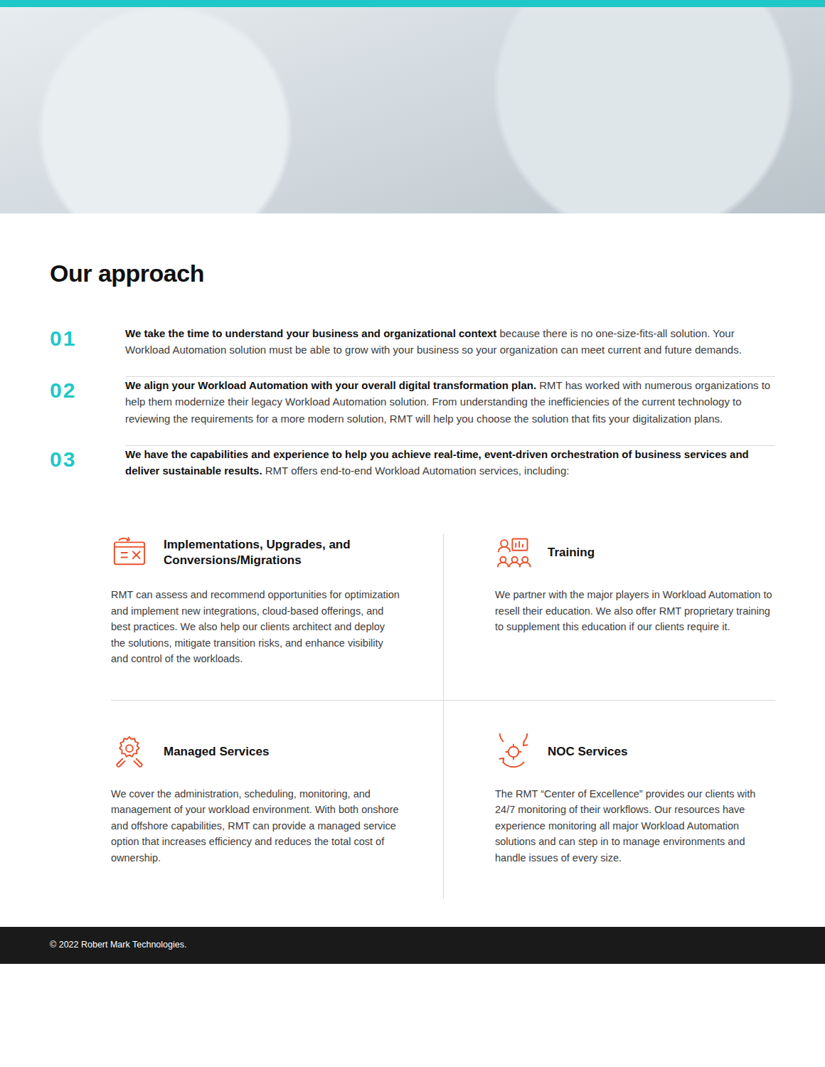Our approach
01
We take the time to understand your business and organizational context because there is no one-size-fits-all solution. Your Workload Automation solution must be able to grow with your business so your organization can meet current and future demands.
02
We align your Workload Automation with your overall digital transformation plan. RMT has worked with numerous organizations to help them modernize their legacy Workload Automation solution. From understanding the inefficiencies of the current technology to reviewing the requirements for a more modern solution, RMT will help you choose the solution that fits your digitalization plans.
03
We have the capabilities and experience to help you achieve real-time, event-driven orchestration of business services and deliver sustainable results. RMT offers end-to-end Workload Automation services, including:
Implementations, Upgrades, and
Conversions/Migrations
RMT can assess and recommend opportunities for optimization and implement new integrations, cloud-based offerings, and best practices. We also help our clients architect and deploy the solutions, mitigate transition risks, and enhance visibility and control of the workloads.
Training
We partner with the major players in Workload Automation to resell their education. We also offer RMT proprietary training to supplement this education if our clients require it.
Managed Services
We cover the administration, scheduling, monitoring, and management of your workload environment. With both onshore and offshore capabilities, RMT can provide a managed service option that increases efficiency and reduces the total cost of ownership.
NOC Services
The RMT “Center of Excellence” provides our clients with 24/7 monitoring of their workflows. Our resources have experience monitoring all major Workload Automation solutions and can step in to manage environments and handle issues of every size.
© 2022 Robert Mark Technologies.